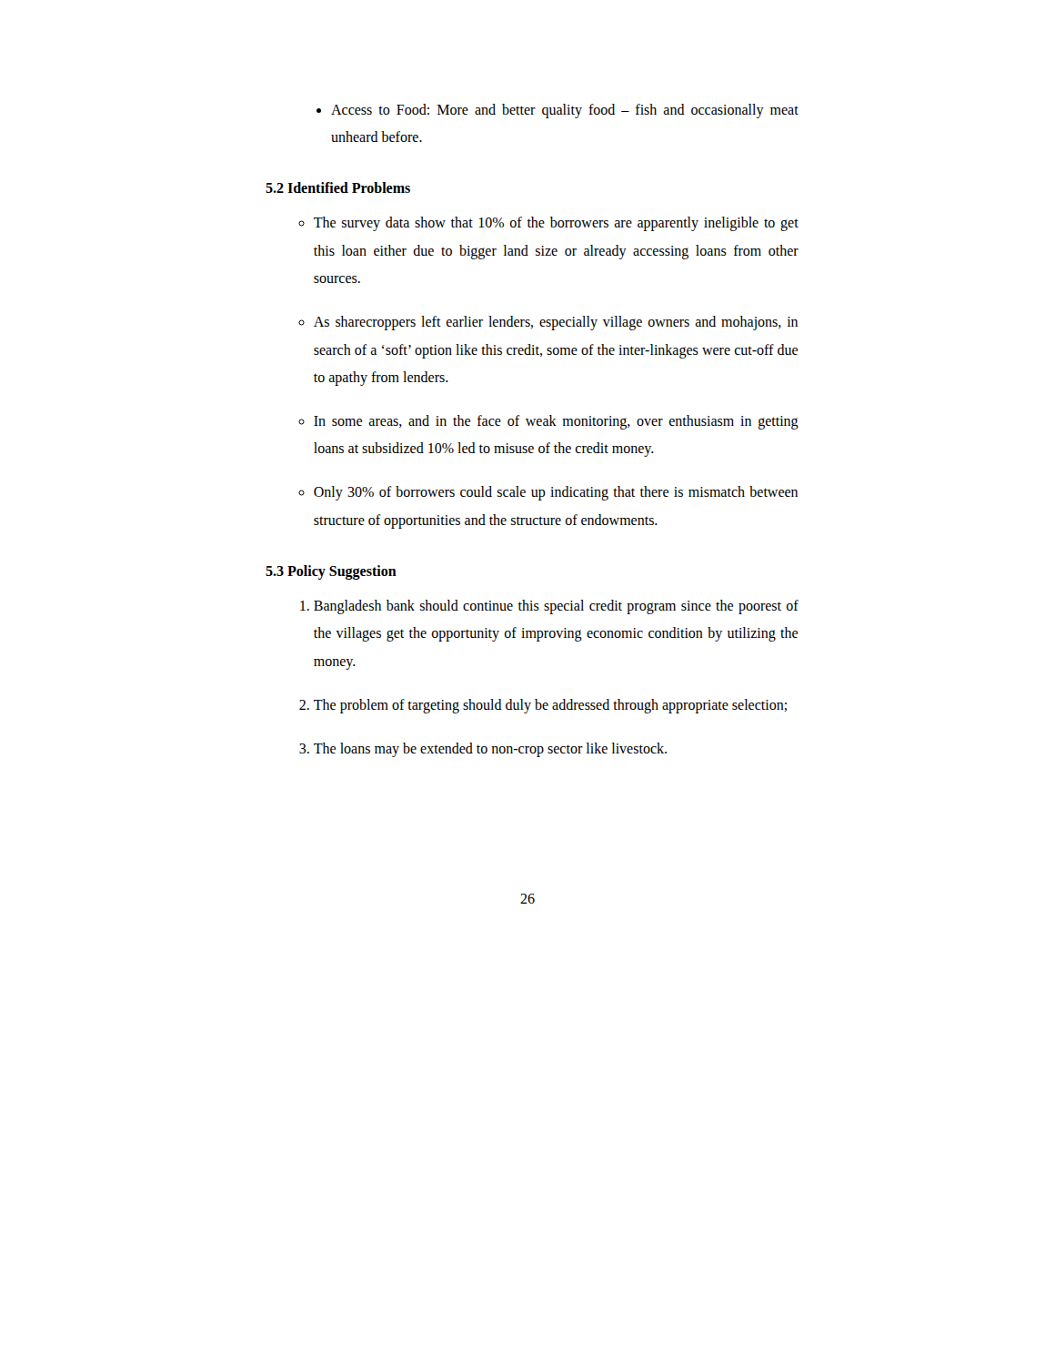Access to Food: More and better quality food – fish and occasionally meat unheard before.
5.2 Identified Problems
The survey data show that 10% of the borrowers are apparently ineligible to get this loan either due to bigger land size or already accessing loans from other sources.
As sharecroppers left earlier lenders, especially village owners and mohajons, in search of a ‘soft’ option like this credit, some of the inter-linkages were cut-off due to apathy from lenders.
In some areas, and in the face of weak monitoring, over enthusiasm in getting loans at subsidized 10% led to misuse of the credit money.
Only 30% of borrowers could scale up indicating that there is mismatch between structure of opportunities and the structure of endowments.
5.3 Policy Suggestion
Bangladesh bank should continue this special credit program since the poorest of the villages get the opportunity of improving economic condition by utilizing the money.
The problem of targeting should duly be addressed through appropriate selection;
The loans may be extended to non-crop sector like livestock.
26